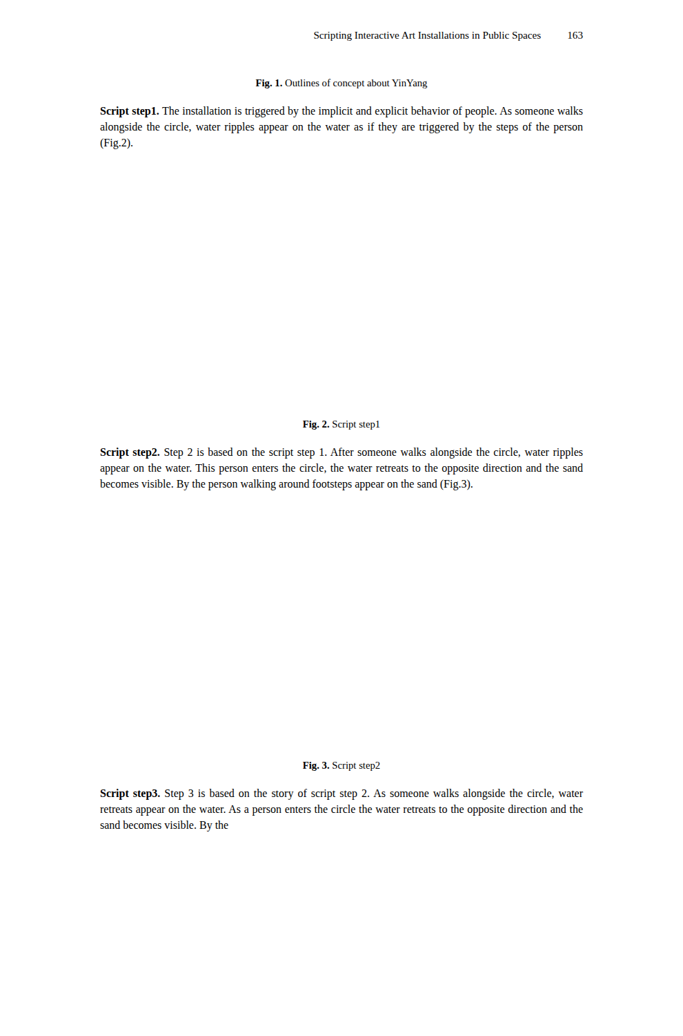Scripting Interactive Art Installations in Public Spaces 163
Fig. 1. Outlines of concept about YinYang
Script step1. The installation is triggered by the implicit and explicit behavior of people. As someone walks alongside the circle, water ripples appear on the water as if they are triggered by the steps of the person (Fig.2).
Fig. 2. Script step1
Script step2. Step 2 is based on the script step 1. After someone walks alongside the circle, water ripples appear on the water. This person enters the circle, the water retreats to the opposite direction and the sand becomes visible. By the person walking around footsteps appear on the sand (Fig.3).
Fig. 3. Script step2
Script step3. Step 3 is based on the story of script step 2. As someone walks alongside the circle, water retreats appear on the water. As a person enters the circle the water retreats to the opposite direction and the sand becomes visible. By the